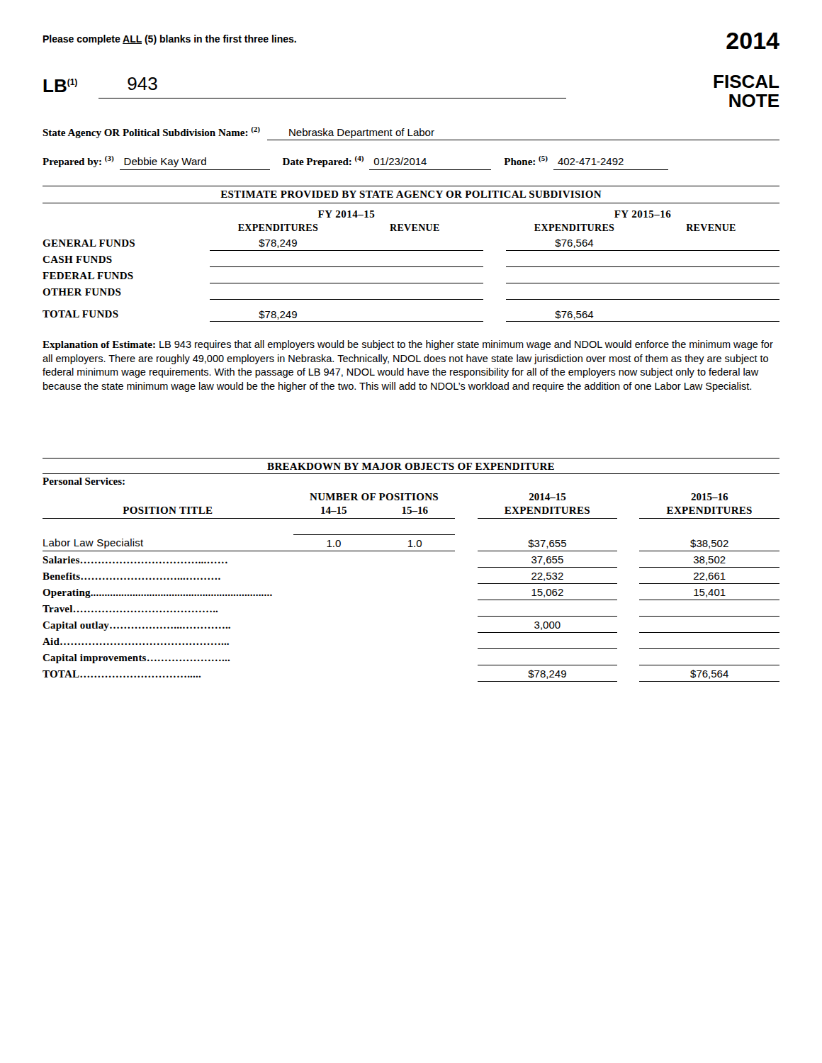Please complete ALL (5) blanks in the first three lines.
2014
LB(1) 943
FISCAL
NOTE
State Agency OR Political Subdivision Name: (2) Nebraska Department of Labor
Prepared by: (3) Debbie Kay Ward
Date Prepared: (4) 01/23/2014
Phone: (5) 402-471-2492
ESTIMATE PROVIDED BY STATE AGENCY OR POLITICAL SUBDIVISION
| | FY 2014–15 | | FY 2015–16 |
| | EXPENDITURES | REVENUE | | EXPENDITURES | REVENUE |
| GENERAL FUNDS | $78,249 | | | $76,564 | |
| CASH FUNDS | | | | | |
| FEDERAL FUNDS | | | | | |
| OTHER FUNDS | | | | | |
| TOTAL FUNDS | $78,249 | | | $76,564 | |
Explanation of Estimate: LB 943 requires that all employers would be subject to the higher state minimum wage and NDOL would enforce the minimum wage for all employers. There are roughly 49,000 employers in Nebraska. Technically, NDOL does not have state law jurisdiction over most of them as they are subject to federal minimum wage requirements. With the passage of LB 947, NDOL would have the responsibility for all of the employers now subject only to federal law because the state minimum wage law would be the higher of the two. This will add to NDOL’s workload and require the addition of one Labor Law Specialist.
BREAKDOWN BY MAJOR OBJECTS OF EXPENDITURE
Personal Services:
| | NUMBER OF POSITIONS | | 2014–15 | | 2015–16 |
| POSITION TITLE | 14–15 | 15–16 | | EXPENDITURES | | EXPENDITURES |
| Labor Law Specialist | 1.0 | 1.0 | | $37,655 | | $38,502 |
| Salaries……………………………...…… | | | | 37,655 | | 38,502 |
| Benefits………………………...………. | | | | 22,532 | | 22,661 |
| Operating................................................................. | | | | 15,062 | | 15,401 |
| Travel………………………………….. | | | | | | |
| Capital outlay………………...………….. | | | | 3,000 | | |
| Aid………………………………………... | | | | | | |
| Capital improvements…………………... | | | | | | |
| TOTAL…………………………..... | | | | $78,249 | | $76,564 |